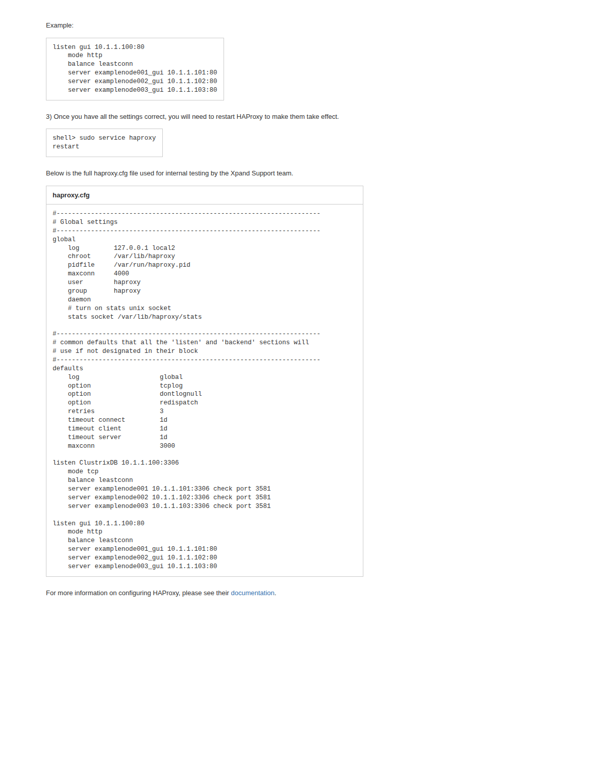Example:
listen gui 10.1.1.100:80
    mode http
    balance leastconn
    server examplenode001_gui 10.1.1.101:80
    server examplenode002_gui 10.1.1.102:80
    server examplenode003_gui 10.1.1.103:80
3) Once you have all the settings correct, you will need to restart HAProxy to make them take effect.
shell> sudo service haproxy
restart
Below is the full haproxy.cfg file used for internal testing by the Xpand Support team.
haproxy.cfg
#---------------------------------------------------------------------
# Global settings
#---------------------------------------------------------------------
global
    log         127.0.0.1 local2
    chroot      /var/lib/haproxy
    pidfile     /var/run/haproxy.pid
    maxconn     4000
    user        haproxy
    group       haproxy
    daemon
    # turn on stats unix socket
    stats socket /var/lib/haproxy/stats

#---------------------------------------------------------------------
# common defaults that all the 'listen' and 'backend' sections will
# use if not designated in their block
#---------------------------------------------------------------------
defaults
    log                     global
    option                  tcplog
    option                  dontlognull
    option                  redispatch
    retries                 3
    timeout connect         1d
    timeout client          1d
    timeout server          1d
    maxconn                 3000

listen ClustrixDB 10.1.1.100:3306
    mode tcp
    balance leastconn
    server examplenode001 10.1.1.101:3306 check port 3581
    server examplenode002 10.1.1.102:3306 check port 3581
    server examplenode003 10.1.1.103:3306 check port 3581

listen gui 10.1.1.100:80
    mode http
    balance leastconn
    server examplenode001_gui 10.1.1.101:80
    server examplenode002_gui 10.1.1.102:80
    server examplenode003_gui 10.1.1.103:80
For more information on configuring HAProxy, please see their documentation.